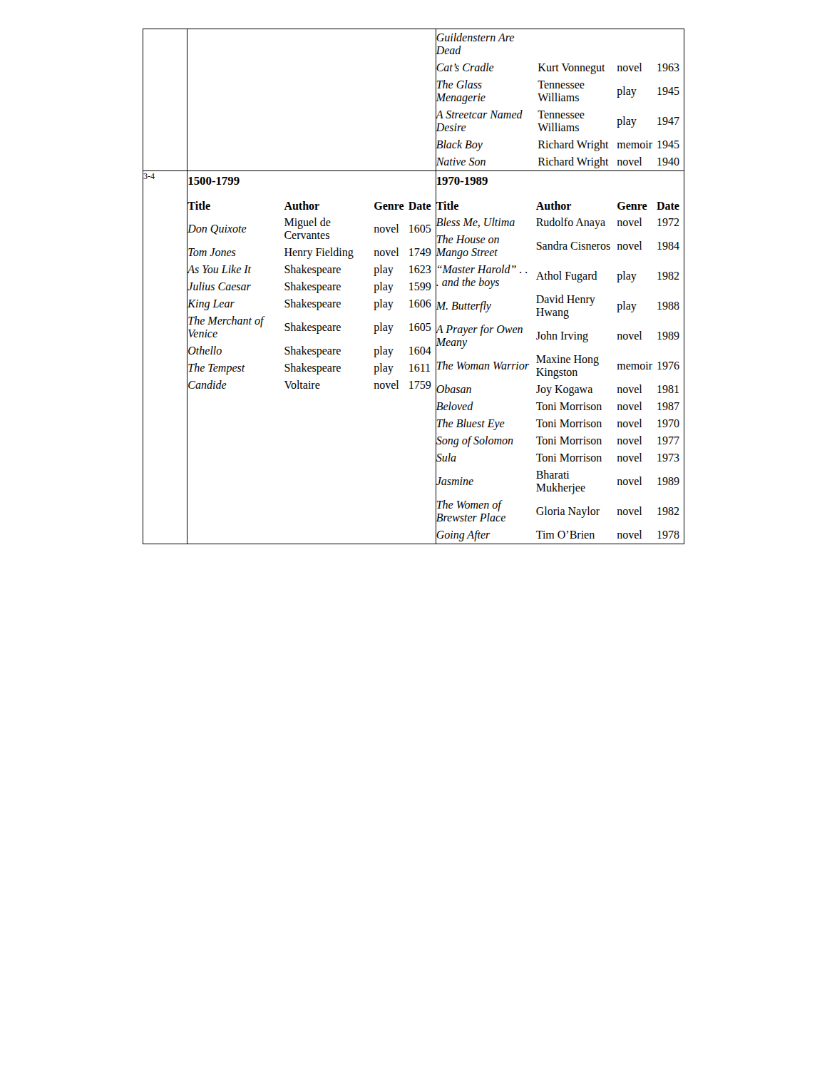| | | / Guildenstern Are Dead / / / / / Cat’s Cradle / Kurt Vonnegut / novel / 1963 / / The Glass Menagerie / Tennessee Williams / play / 1945 / / A Streetcar Named Desire / Tennessee Williams / play / 1947 / / Black Boy / Richard Wright / memoir / 1945 / / Native Son / Richard Wright / novel / 1940 / |
| 3-4 | 1500-1799 / Title / Author / Genre / Date / / --- / --- / --- / --- / / Don Quixote / Miguel de Cervantes / novel / 1605 / / Tom Jones / Henry Fielding / novel / 1749 / / As You Like It / Shakespeare / play / 1623 / / Julius Caesar / Shakespeare / play / 1599 / / King Lear / Shakespeare / play / 1606 / / The Merchant of Venice / Shakespeare / play / 1605 / / Othello / Shakespeare / play / 1604 / / The Tempest / Shakespeare / play / 1611 / / Candide / Voltaire / novel / 1759 / | 1970-1989 / Title / Author / Genre / Date / / --- / --- / --- / --- / / Bless Me, Ultima / Rudolfo Anaya / novel / 1972 / / The House on Mango Street / Sandra Cisneros / novel / 1984 / / “Master Harold” . . . and the boys / Athol Fugard / play / 1982 / / M. Butterfly / David Henry Hwang / play / 1988 / / A Prayer for Owen Meany / John Irving / novel / 1989 / / The Woman Warrior / Maxine Hong Kingston / memoir / 1976 / / Obasan / Joy Kogawa / novel / 1981 / / Beloved / Toni Morrison / novel / 1987 / / The Bluest Eye / Toni Morrison / novel / 1970 / / Song of Solomon / Toni Morrison / novel / 1977 / / Sula / Toni Morrison / novel / 1973 / / Jasmine / Bharati Mukherjee / novel / 1989 / / The Women of Brewster Place / Gloria Naylor / novel / 1982 / / Going After / Tim O’Brien / novel / 1978 / |